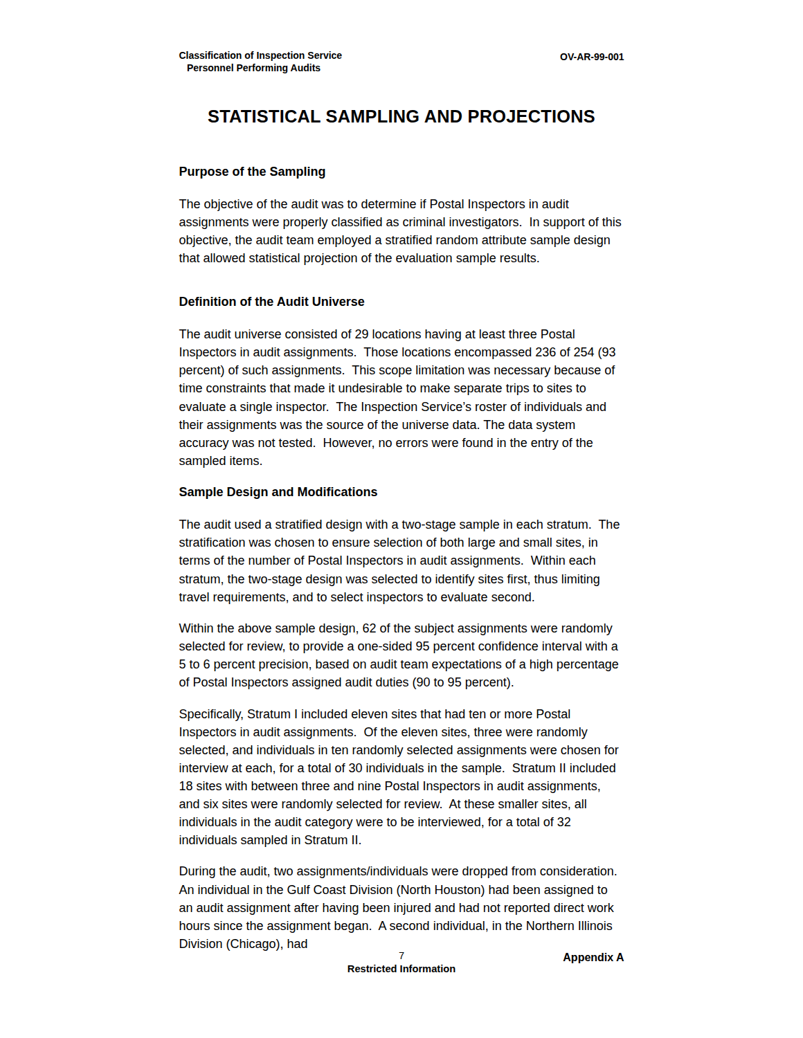| Classification of Inspection Service Personnel Performing Audits | OV-AR-99-001 |
STATISTICAL SAMPLING AND PROJECTIONS
Purpose of the Sampling
The objective of the audit was to determine if Postal Inspectors in audit assignments were properly classified as criminal investigators. In support of this objective, the audit team employed a stratified random attribute sample design that allowed statistical projection of the evaluation sample results.
Definition of the Audit Universe
The audit universe consisted of 29 locations having at least three Postal Inspectors in audit assignments. Those locations encompassed 236 of 254 (93 percent) of such assignments. This scope limitation was necessary because of time constraints that made it undesirable to make separate trips to sites to evaluate a single inspector. The Inspection Service’s roster of individuals and their assignments was the source of the universe data. The data system accuracy was not tested. However, no errors were found in the entry of the sampled items.
Sample Design and Modifications
The audit used a stratified design with a two-stage sample in each stratum. The stratification was chosen to ensure selection of both large and small sites, in terms of the number of Postal Inspectors in audit assignments. Within each stratum, the two-stage design was selected to identify sites first, thus limiting travel requirements, and to select inspectors to evaluate second.
Within the above sample design, 62 of the subject assignments were randomly selected for review, to provide a one-sided 95 percent confidence interval with a 5 to 6 percent precision, based on audit team expectations of a high percentage of Postal Inspectors assigned audit duties (90 to 95 percent).
Specifically, Stratum I included eleven sites that had ten or more Postal Inspectors in audit assignments. Of the eleven sites, three were randomly selected, and individuals in ten randomly selected assignments were chosen for interview at each, for a total of 30 individuals in the sample. Stratum II included 18 sites with between three and nine Postal Inspectors in audit assignments, and six sites were randomly selected for review. At these smaller sites, all individuals in the audit category were to be interviewed, for a total of 32 individuals sampled in Stratum II.
During the audit, two assignments/individuals were dropped from consideration. An individual in the Gulf Coast Division (North Houston) had been assigned to an audit assignment after having been injured and had not reported direct work hours since the assignment began. A second individual, in the Northern Illinois Division (Chicago), had
| | 7 Restricted Information | Appendix A |